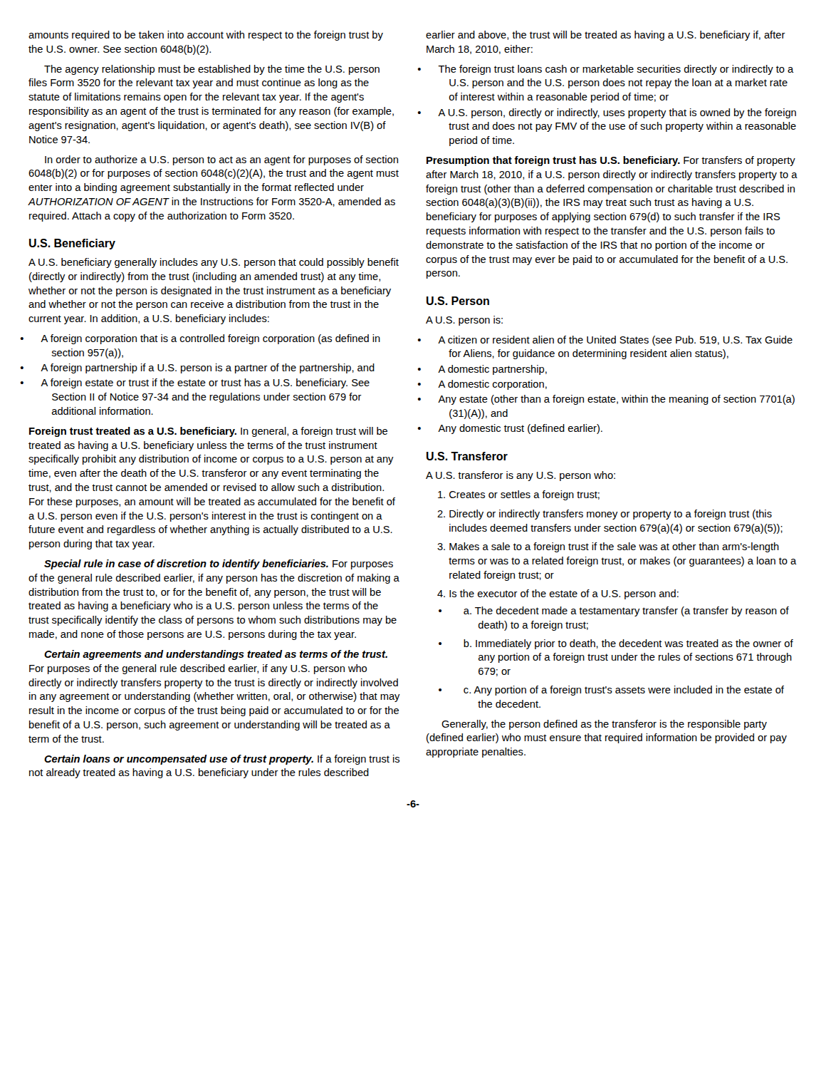amounts required to be taken into account with respect to the foreign trust by the U.S. owner. See section 6048(b)(2).
The agency relationship must be established by the time the U.S. person files Form 3520 for the relevant tax year and must continue as long as the statute of limitations remains open for the relevant tax year. If the agent's responsibility as an agent of the trust is terminated for any reason (for example, agent's resignation, agent's liquidation, or agent's death), see section IV(B) of Notice 97-34.
In order to authorize a U.S. person to act as an agent for purposes of section 6048(b)(2) or for purposes of section 6048(c)(2)(A), the trust and the agent must enter into a binding agreement substantially in the format reflected under AUTHORIZATION OF AGENT in the Instructions for Form 3520-A, amended as required. Attach a copy of the authorization to Form 3520.
U.S. Beneficiary
A U.S. beneficiary generally includes any U.S. person that could possibly benefit (directly or indirectly) from the trust (including an amended trust) at any time, whether or not the person is designated in the trust instrument as a beneficiary and whether or not the person can receive a distribution from the trust in the current year. In addition, a U.S. beneficiary includes:
A foreign corporation that is a controlled foreign corporation (as defined in section 957(a)),
A foreign partnership if a U.S. person is a partner of the partnership, and
A foreign estate or trust if the estate or trust has a U.S. beneficiary. See Section II of Notice 97-34 and the regulations under section 679 for additional information.
Foreign trust treated as a U.S. beneficiary. In general, a foreign trust will be treated as having a U.S. beneficiary unless the terms of the trust instrument specifically prohibit any distribution of income or corpus to a U.S. person at any time, even after the death of the U.S. transferor or any event terminating the trust, and the trust cannot be amended or revised to allow such a distribution. For these purposes, an amount will be treated as accumulated for the benefit of a U.S. person even if the U.S. person's interest in the trust is contingent on a future event and regardless of whether anything is actually distributed to a U.S. person during that tax year.
Special rule in case of discretion to identify beneficiaries. For purposes of the general rule described earlier, if any person has the discretion of making a distribution from the trust to, or for the benefit of, any person, the trust will be treated as having a beneficiary who is a U.S. person unless the terms of the trust specifically identify the class of persons to whom such distributions may be made, and none of those persons are U.S. persons during the tax year.
Certain agreements and understandings treated as terms of the trust. For purposes of the general rule described earlier, if any U.S. person who directly or indirectly transfers property to the trust is directly or indirectly involved in any agreement or understanding (whether written, oral, or otherwise) that may result in the income or corpus of the trust being paid or accumulated to or for the benefit of a U.S. person, such agreement or understanding will be treated as a term of the trust.
Certain loans or uncompensated use of trust property. If a foreign trust is not already treated as having a U.S. beneficiary under the rules described earlier and above, the trust will be treated as having a U.S. beneficiary if, after March 18, 2010, either:
The foreign trust loans cash or marketable securities directly or indirectly to a U.S. person and the U.S. person does not repay the loan at a market rate of interest within a reasonable period of time; or
A U.S. person, directly or indirectly, uses property that is owned by the foreign trust and does not pay FMV of the use of such property within a reasonable period of time.
Presumption that foreign trust has U.S. beneficiary. For transfers of property after March 18, 2010, if a U.S. person directly or indirectly transfers property to a foreign trust (other than a deferred compensation or charitable trust described in section 6048(a)(3)(B)(ii)), the IRS may treat such trust as having a U.S. beneficiary for purposes of applying section 679(d) to such transfer if the IRS requests information with respect to the transfer and the U.S. person fails to demonstrate to the satisfaction of the IRS that no portion of the income or corpus of the trust may ever be paid to or accumulated for the benefit of a U.S. person.
U.S. Person
A U.S. person is:
A citizen or resident alien of the United States (see Pub. 519, U.S. Tax Guide for Aliens, for guidance on determining resident alien status),
A domestic partnership,
A domestic corporation,
Any estate (other than a foreign estate, within the meaning of section 7701(a)(31)(A)), and
Any domestic trust (defined earlier).
U.S. Transferor
A U.S. transferor is any U.S. person who:
Creates or settles a foreign trust;
Directly or indirectly transfers money or property to a foreign trust (this includes deemed transfers under section 679(a)(4) or section 679(a)(5));
Makes a sale to a foreign trust if the sale was at other than arm's-length terms or was to a related foreign trust, or makes (or guarantees) a loan to a related foreign trust; or
Is the executor of the estate of a U.S. person and:
a. The decedent made a testamentary transfer (a transfer by reason of death) to a foreign trust;
b. Immediately prior to death, the decedent was treated as the owner of any portion of a foreign trust under the rules of sections 671 through 679; or
c. Any portion of a foreign trust's assets were included in the estate of the decedent.
Generally, the person defined as the transferor is the responsible party (defined earlier) who must ensure that required information be provided or pay appropriate penalties.
-6-